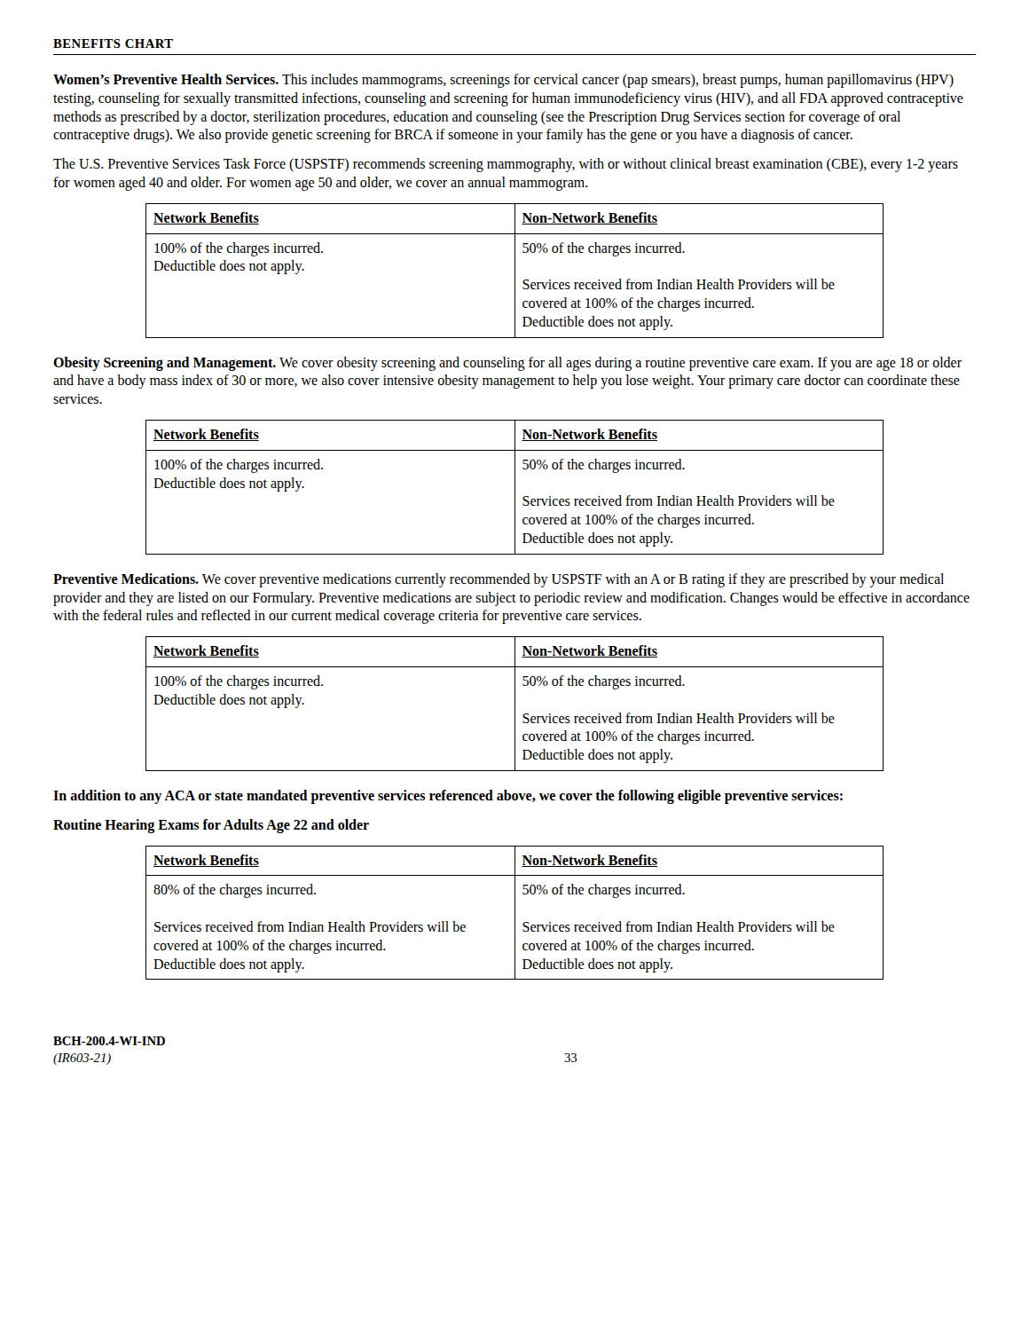BENEFITS CHART
Women’s Preventive Health Services. This includes mammograms, screenings for cervical cancer (pap smears), breast pumps, human papillomavirus (HPV) testing, counseling for sexually transmitted infections, counseling and screening for human immunodeficiency virus (HIV), and all FDA approved contraceptive methods as prescribed by a doctor, sterilization procedures, education and counseling (see the Prescription Drug Services section for coverage of oral contraceptive drugs). We also provide genetic screening for BRCA if someone in your family has the gene or you have a diagnosis of cancer.
The U.S. Preventive Services Task Force (USPSTF) recommends screening mammography, with or without clinical breast examination (CBE), every 1-2 years for women aged 40 and older. For women age 50 and older, we cover an annual mammogram.
| Network Benefits | Non-Network Benefits |
| 100% of the charges incurred. Deductible does not apply. | 50% of the charges incurred. Services received from Indian Health Providers will be covered at 100% of the charges incurred. Deductible does not apply. |
Obesity Screening and Management. We cover obesity screening and counseling for all ages during a routine preventive care exam. If you are age 18 or older and have a body mass index of 30 or more, we also cover intensive obesity management to help you lose weight. Your primary care doctor can coordinate these services.
| Network Benefits | Non-Network Benefits |
| 100% of the charges incurred. Deductible does not apply. | 50% of the charges incurred. Services received from Indian Health Providers will be covered at 100% of the charges incurred. Deductible does not apply. |
Preventive Medications. We cover preventive medications currently recommended by USPSTF with an A or B rating if they are prescribed by your medical provider and they are listed on our Formulary. Preventive medications are subject to periodic review and modification. Changes would be effective in accordance with the federal rules and reflected in our current medical coverage criteria for preventive care services.
| Network Benefits | Non-Network Benefits |
| 100% of the charges incurred. Deductible does not apply. | 50% of the charges incurred. Services received from Indian Health Providers will be covered at 100% of the charges incurred. Deductible does not apply. |
In addition to any ACA or state mandated preventive services referenced above, we cover the following eligible preventive services:
Routine Hearing Exams for Adults Age 22 and older
| Network Benefits | Non-Network Benefits |
| 80% of the charges incurred. Services received from Indian Health Providers will be covered at 100% of the charges incurred. Deductible does not apply. | 50% of the charges incurred. Services received from Indian Health Providers will be covered at 100% of the charges incurred. Deductible does not apply. |
BCH-200.4-WI-IND
(IR603-21)
33